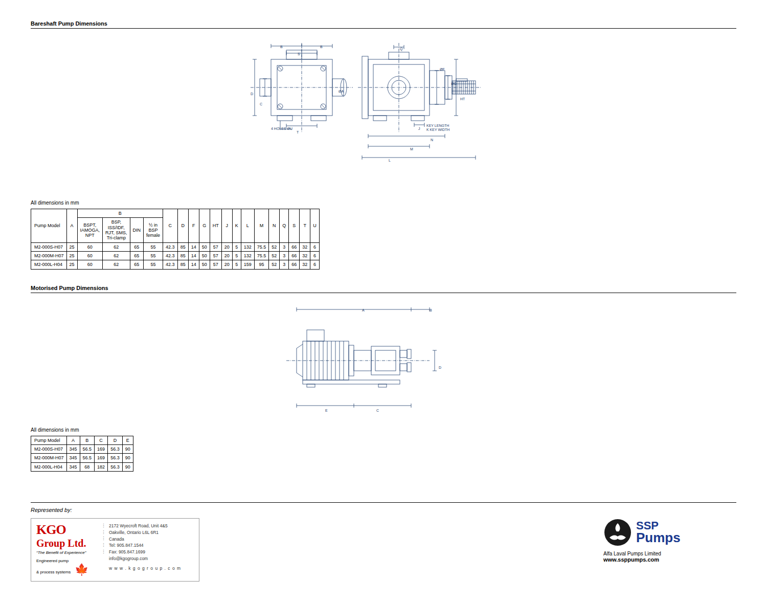Bareshaft Pump Dimensions
B B S D C ØA T 4 HOLES ØU Q ØF ØG HT J KEY LENGTH K KEY WIDTH N M L
All dimensions in mm
| Pump Model | A | B | C | D | F | G | HT | J | K | L | M | N | Q | S | T | U |
| --- | --- | --- | --- | --- | --- | --- | --- | --- | --- | --- | --- | --- | --- | --- | --- | --- |
| BSPT, IAMOGA, NPT | BSP, ISS/IDF, RJT, SMS, Tri-clamp | DIN | ½ in BSP female |
| M2-000S-H07 | 25 | 60 | 62 | 65 | 55 | 42.3 | 85 | 14 | 50 | 57 | 20 | 5 | 132 | 75.5 | 52 | 3 | 66 | 32 | 6 |
| M2-000M-H07 | 25 | 60 | 62 | 65 | 55 | 42.3 | 85 | 14 | 50 | 57 | 20 | 5 | 132 | 75.5 | 52 | 3 | 66 | 32 | 6 |
| M2-000L-H04 | 25 | 60 | 62 | 65 | 55 | 42.3 | 85 | 14 | 50 | 57 | 20 | 5 | 159 | 95 | 52 | 3 | 66 | 32 | 6 |
Motorised Pump Dimensions
A B D E C
All dimensions in mm
| Pump Model | A | B | C | D | E |
| --- | --- | --- | --- | --- | --- |
| M2-000S-H07 | 345 | 56.5 | 169 | 56.3 | 90 |
| M2-000M-H07 | 345 | 56.5 | 169 | 56.3 | 90 |
| M2-000L-H04 | 345 | 68 | 182 | 56.3 | 90 |
Represented by:
KGO
Group Ltd.
“The Benefit of Experience”
Engineered pump
& process systems 🍁
⋮
⋮
⋮
⋮
⋮
2172 Wyecroft Road, Unit 4&5
Oakville, Ontario L6L 6R1
Canada
Tel: 905.847.1544
Fax: 905.847.1699
info@kgogroup.com w w w . k g o g r o u p . c o m
SSP
Pumps
Alfa Laval Pumps Limited
www.ssppumps.com